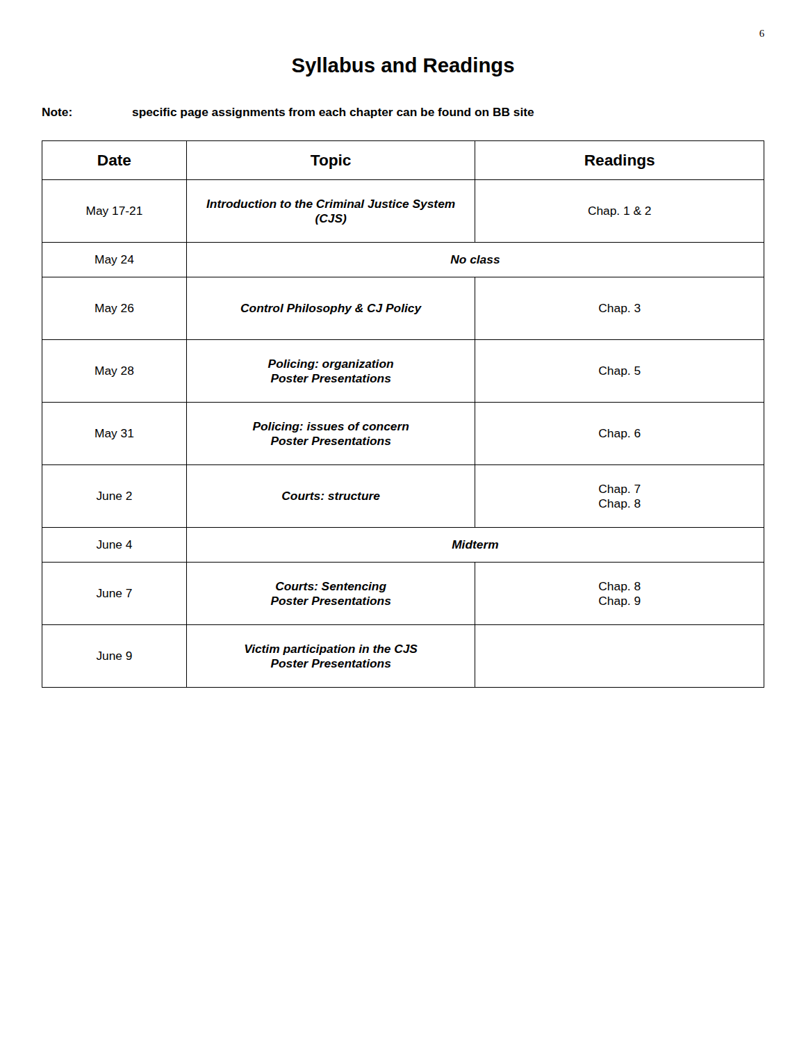6
Syllabus and Readings
Note: specific page assignments from each chapter can be found on BB site
| Date | Topic | Readings |
| --- | --- | --- |
| May 17-21 | Introduction to the Criminal Justice System (CJS) | Chap. 1 & 2 |
| May 24 | No class |
| May 26 | Control Philosophy & CJ Policy | Chap. 3 |
| May 28 | Policing: organization Poster Presentations | Chap. 5 |
| May 31 | Policing: issues of concern Poster Presentations | Chap. 6 |
| June 2 | Courts: structure | Chap. 7 Chap. 8 |
| June 4 | Midterm |
| June 7 | Courts: Sentencing Poster Presentations | Chap. 8 Chap. 9 |
| June 9 | Victim participation in the CJS Poster Presentations | |